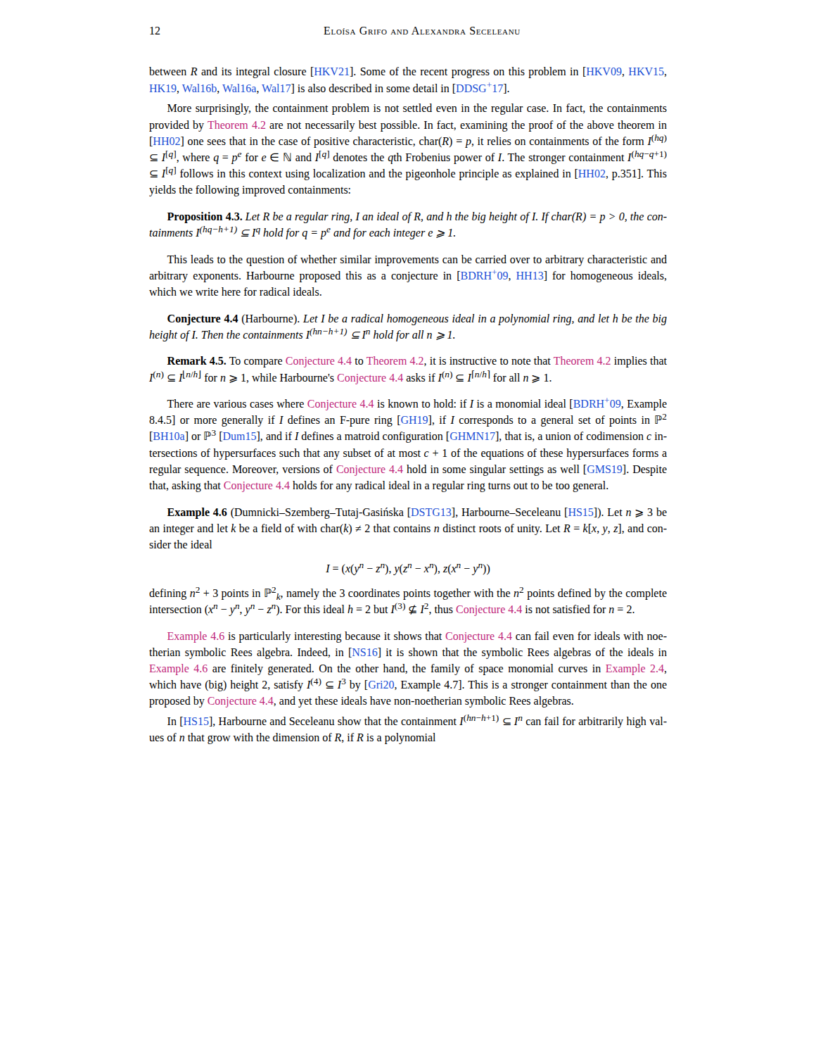12 Eloísa Grifo and Alexandra Seceleanu
between R and its integral closure [HKV21]. Some of the recent progress on this problem in [HKV09, HKV15, HK19, Wal16b, Wal16a, Wal17] is also described in some detail in [DDSG+17].
More surprisingly, the containment problem is not settled even in the regular case. In fact, the containments provided by Theorem 4.2 are not necessarily best possible. In fact, examining the proof of the above theorem in [HH02] one sees that in the case of positive characteristic, char(R) = p, it relies on containments of the form I(hq) ⊆ I[q], where q = pe for e ∈ ℕ and I[q] denotes the qth Frobenius power of I. The stronger containment I(hq−q+1) ⊆ I[q] follows in this context using localization and the pigeonhole principle as explained in [HH02, p.351]. This yields the following improved containments:
Proposition 4.3. Let R be a regular ring, I an ideal of R, and h the big height of I. If char(R) = p > 0, the containments I(hq−h+1) ⊆ Iq hold for q = pe and for each integer e ⩾ 1.
This leads to the question of whether similar improvements can be carried over to arbitrary characteristic and arbitrary exponents. Harbourne proposed this as a conjecture in [BDRH+09, HH13] for homogeneous ideals, which we write here for radical ideals.
Conjecture 4.4 (Harbourne). Let I be a radical homogeneous ideal in a polynomial ring, and let h be the big height of I. Then the containments I(hn−h+1) ⊆ In hold for all n ⩾ 1.
Remark 4.5. To compare Conjecture 4.4 to Theorem 4.2, it is instructive to note that Theorem 4.2 implies that I(n) ⊆ I⌊n/h⌋ for n ⩾ 1, while Harbourne's Conjecture 4.4 asks if I(n) ⊆ I⌈n/h⌉ for all n ⩾ 1.
There are various cases where Conjecture 4.4 is known to hold: if I is a monomial ideal [BDRH+09, Example 8.4.5] or more generally if I defines an F-pure ring [GH19], if I corresponds to a general set of points in ℙ2 [BH10a] or ℙ3 [Dum15], and if I defines a matroid configuration [GHMN17], that is, a union of codimension c intersections of hypersurfaces such that any subset of at most c + 1 of the equations of these hypersurfaces forms a regular sequence. Moreover, versions of Conjecture 4.4 hold in some singular settings as well [GMS19]. Despite that, asking that Conjecture 4.4 holds for any radical ideal in a regular ring turns out to be too general.
Example 4.6 (Dumnicki–Szemberg–Tutaj-Gasińska [DSTG13], Harbourne–Seceleanu [HS15]). Let n ⩾ 3 be an integer and let k be a field of with char(k) ≠ 2 that contains n distinct roots of unity. Let R = k[x, y, z], and consider the ideal
I = (x(yn − zn), y(zn − xn), z(xn − yn))
defining n2 + 3 points in ℙ2k, namely the 3 coordinates points together with the n2 points defined by the complete intersection (xn − yn, yn − zn). For this ideal h = 2 but I(3) ⊈ I2, thus Conjecture 4.4 is not satisfied for n = 2.
Example 4.6 is particularly interesting because it shows that Conjecture 4.4 can fail even for ideals with noetherian symbolic Rees algebra. Indeed, in [NS16] it is shown that the symbolic Rees algebras of the ideals in Example 4.6 are finitely generated. On the other hand, the family of space monomial curves in Example 2.4, which have (big) height 2, satisfy I(4) ⊆ I3 by [Gri20, Example 4.7]. This is a stronger containment than the one proposed by Conjecture 4.4, and yet these ideals have non-noetherian symbolic Rees algebras.
In [HS15], Harbourne and Seceleanu show that the containment I(hn−h+1) ⊆ In can fail for arbitrarily high values of n that grow with the dimension of R, if R is a polynomial